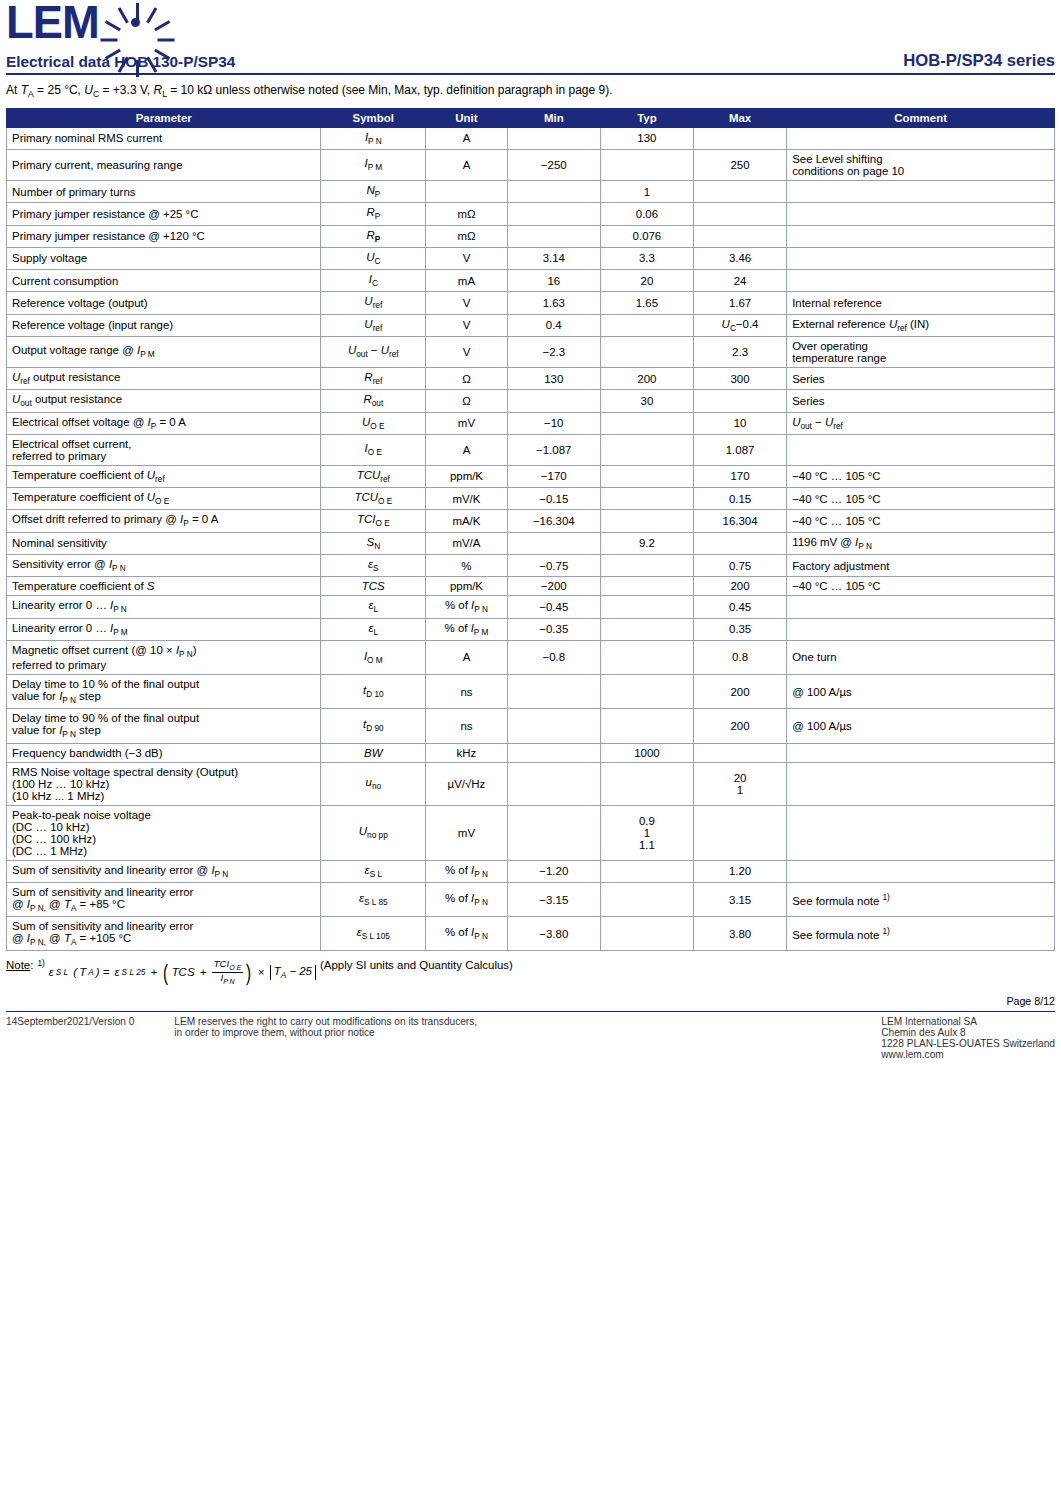LEM
Electrical data HOB 130-P/SP34
HOB-P/SP34 series
At TA = 25 °C, UC = +3.3 V, RL = 10 kΩ unless otherwise noted (see Min, Max, typ. definition paragraph in page 9).
| Parameter | Symbol | Unit | Min | Typ | Max | Comment |
| --- | --- | --- | --- | --- | --- | --- |
| Primary nominal RMS current | I P N | A | | 130 | | |
| Primary current, measuring range | I P M | A | −250 | | 250 | See Level shifting conditions on page 10 |
| Number of primary turns | N P | | | 1 | | |
| Primary jumper resistance @ +25 °C | R P | mΩ | | 0.06 | | |
| Primary jumper resistance @ +120 °C | R P | mΩ | | 0.076 | | |
| Supply voltage | U C | V | 3.14 | 3.3 | 3.46 | |
| Current consumption | I C | mA | 16 | 20 | 24 | |
| Reference voltage (output) | U ref | V | 1.63 | 1.65 | 1.67 | Internal reference |
| Reference voltage (input range) | U ref | V | 0.4 | | U C −0.4 | External reference U ref (IN) |
| Output voltage range @ I P M | U out − U ref | V | −2.3 | | 2.3 | Over operating temperature range |
| U ref output resistance | R ref | Ω | 130 | 200 | 300 | Series |
| U out output resistance | R out | Ω | | 30 | | Series |
| Electrical offset voltage @ I P = 0 A | U O E | mV | −10 | | 10 | U out − U ref |
| Electrical offset current, referred to primary | I O E | A | −1.087 | | 1.087 | |
| Temperature coefficient of U ref | TCU ref | ppm/K | −170 | | 170 | −40 °C … 105 °C |
| Temperature coefficient of U O E | TCU O E | mV/K | −0.15 | | 0.15 | −40 °C … 105 °C |
| Offset drift referred to primary @ I P = 0 A | TCI O E | mA/K | −16.304 | | 16.304 | −40 °C … 105 °C |
| Nominal sensitivity | S N | mV/A | | 9.2 | | 1196 mV @ I P N |
| Sensitivity error @ I P N | ε S | % | −0.75 | | 0.75 | Factory adjustment |
| Temperature coefficient of S | TCS | ppm/K | −200 | | 200 | −40 °C … 105 °C |
| Linearity error 0 … I P N | ε L | % of I P N | −0.45 | | 0.45 | |
| Linearity error 0 … I P M | ε L | % of I P M | −0.35 | | 0.35 | |
| Magnetic offset current (@ 10 × I P N ) referred to primary | I O M | A | −0.8 | | 0.8 | One turn |
| Delay time to 10 % of the final output value for I P N step | t D 10 | ns | | | 200 | @ 100 A/µs |
| Delay time to 90 % of the final output value for I P N step | t D 90 | ns | | | 200 | @ 100 A/µs |
| Frequency bandwidth (−3 dB) | BW | kHz | | 1000 | | |
| RMS Noise voltage spectral density (Output) (100 Hz … 10 kHz) (10 kHz ... 1 MHz) | u no | µV/√Hz | | | 20 1 | |
| Peak-to-peak noise voltage (DC … 10 kHz) (DC … 100 kHz) (DC … 1 MHz) | U no pp | mV | | 0.9 1 1.1 | | |
| Sum of sensitivity and linearity error @ I P N | ε S L | % of I P N | −1.20 | | 1.20 | |
| Sum of sensitivity and linearity error @ I P N, @ T A = +85 °C | ε S L 85 | % of I P N | −3.15 | | 3.15 | See formula note 1) |
| Sum of sensitivity and linearity error @ I P N, @ T A = +105 °C | ε S L 105 | % of I P N | −3.80 | | 3.80 | See formula note 1) |
Note: 1) εS L (TA) = εS L 25 + ( TCS + TCI O E IP N ) × TA − 25 (Apply SI units and Quantity Calculus)
Page 8/12
14September2021/Version 0
LEM reserves the right to carry out modifications on its transducers,
in order to improve them, without prior notice
LEM International SA
Chemin des Aulx 8
1228 PLAN-LES-OUATES Switzerland
www.lem.com